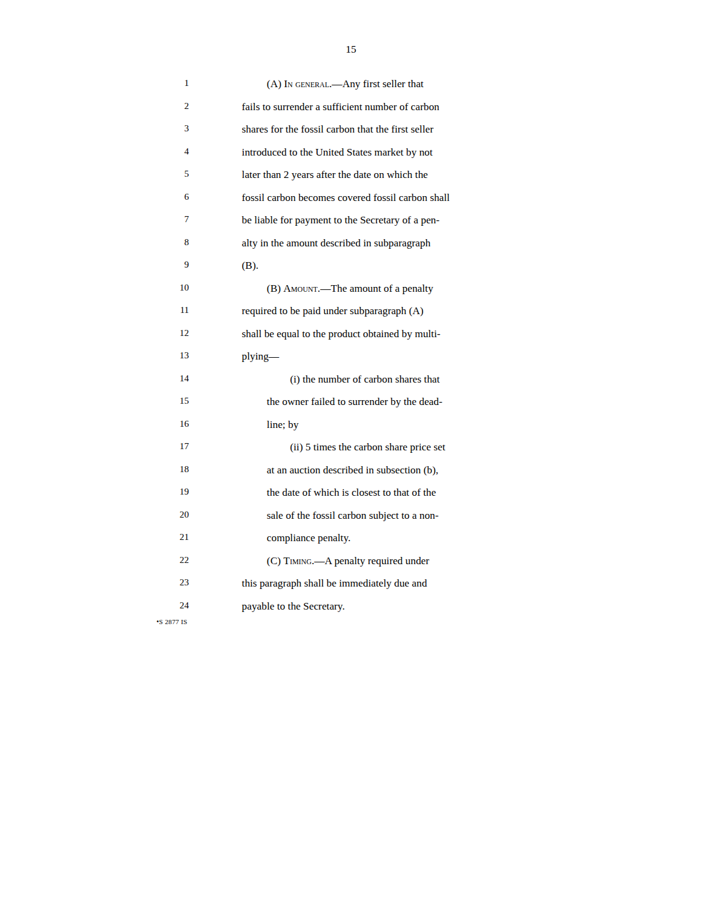15
| 1 | (A) In general .—Any first seller that |
| 2 | fails to surrender a sufficient number of carbon |
| 3 | shares for the fossil carbon that the first seller |
| 4 | introduced to the United States market by not |
| 5 | later than 2 years after the date on which the |
| 6 | fossil carbon becomes covered fossil carbon shall |
| 7 | be liable for payment to the Secretary of a pen- |
| 8 | alty in the amount described in subparagraph |
| 9 | (B). |
| 10 | (B) Amount .—The amount of a penalty |
| 11 | required to be paid under subparagraph (A) |
| 12 | shall be equal to the product obtained by multi- |
| 13 | plying— |
| 14 | (i) the number of carbon shares that |
| 15 | the owner failed to surrender by the dead- |
| 16 | line; by |
| 17 | (ii) 5 times the carbon share price set |
| 18 | at an auction described in subsection (b), |
| 19 | the date of which is closest to that of the |
| 20 | sale of the fossil carbon subject to a non- |
| 21 | compliance penalty. |
| 22 | (C) Timing .—A penalty required under |
| 23 | this paragraph shall be immediately due and |
| 24 | payable to the Secretary. |
•S 2877 IS